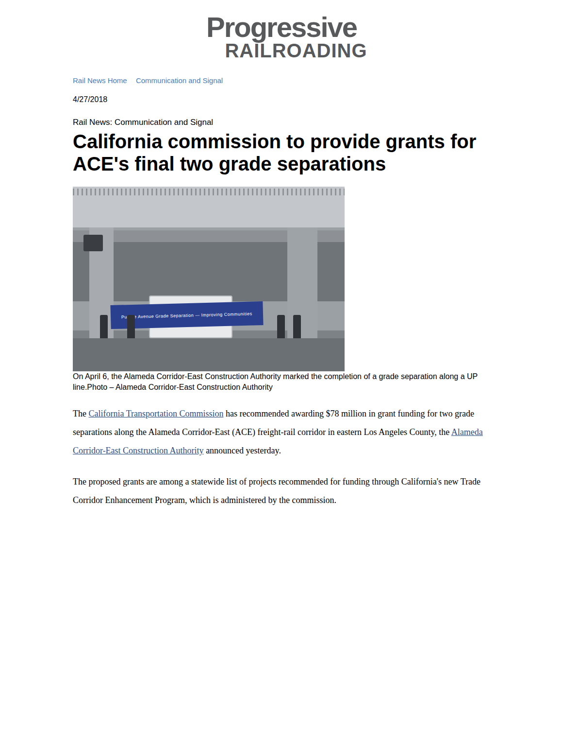Progressive
RAILROADING
Rail News Home Communication and Signal
4/27/2018
Rail News: Communication and Signal
California commission to provide grants for ACE's final two grade separations
Puente Avenue Grade Separation — Improving Communities
On April 6, the Alameda Corridor-East Construction Authority marked the completion of a grade separation along a UP line.Photo – Alameda Corridor-East Construction Authority
The California Transportation Commission has recommended awarding $78 million in grant funding for two grade separations along the Alameda Corridor-East (ACE) freight-rail corridor in eastern Los Angeles County, the Alameda Corridor-East Construction Authority announced yesterday.
The proposed grants are among a statewide list of projects recommended for funding through California's new Trade Corridor Enhancement Program, which is administered by the commission.